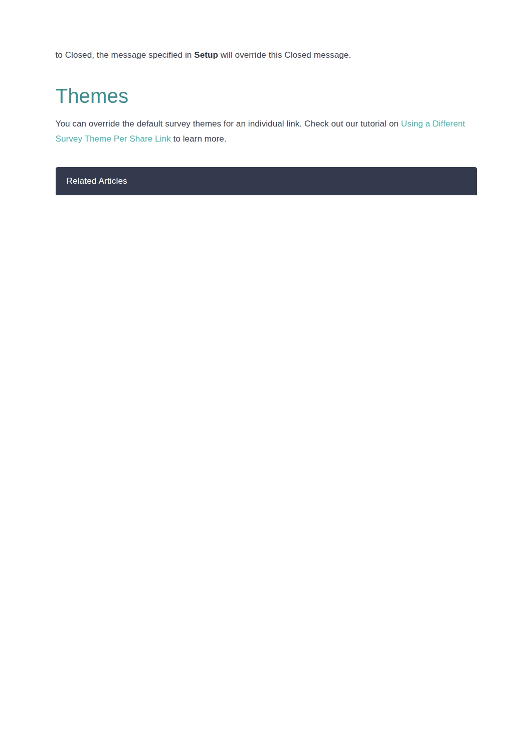to Closed, the message specified in Setup will override this Closed message.
Themes
You can override the default survey themes for an individual link. Check out our tutorial on Using a Different Survey Theme Per Share Link to learn more.
Related Articles